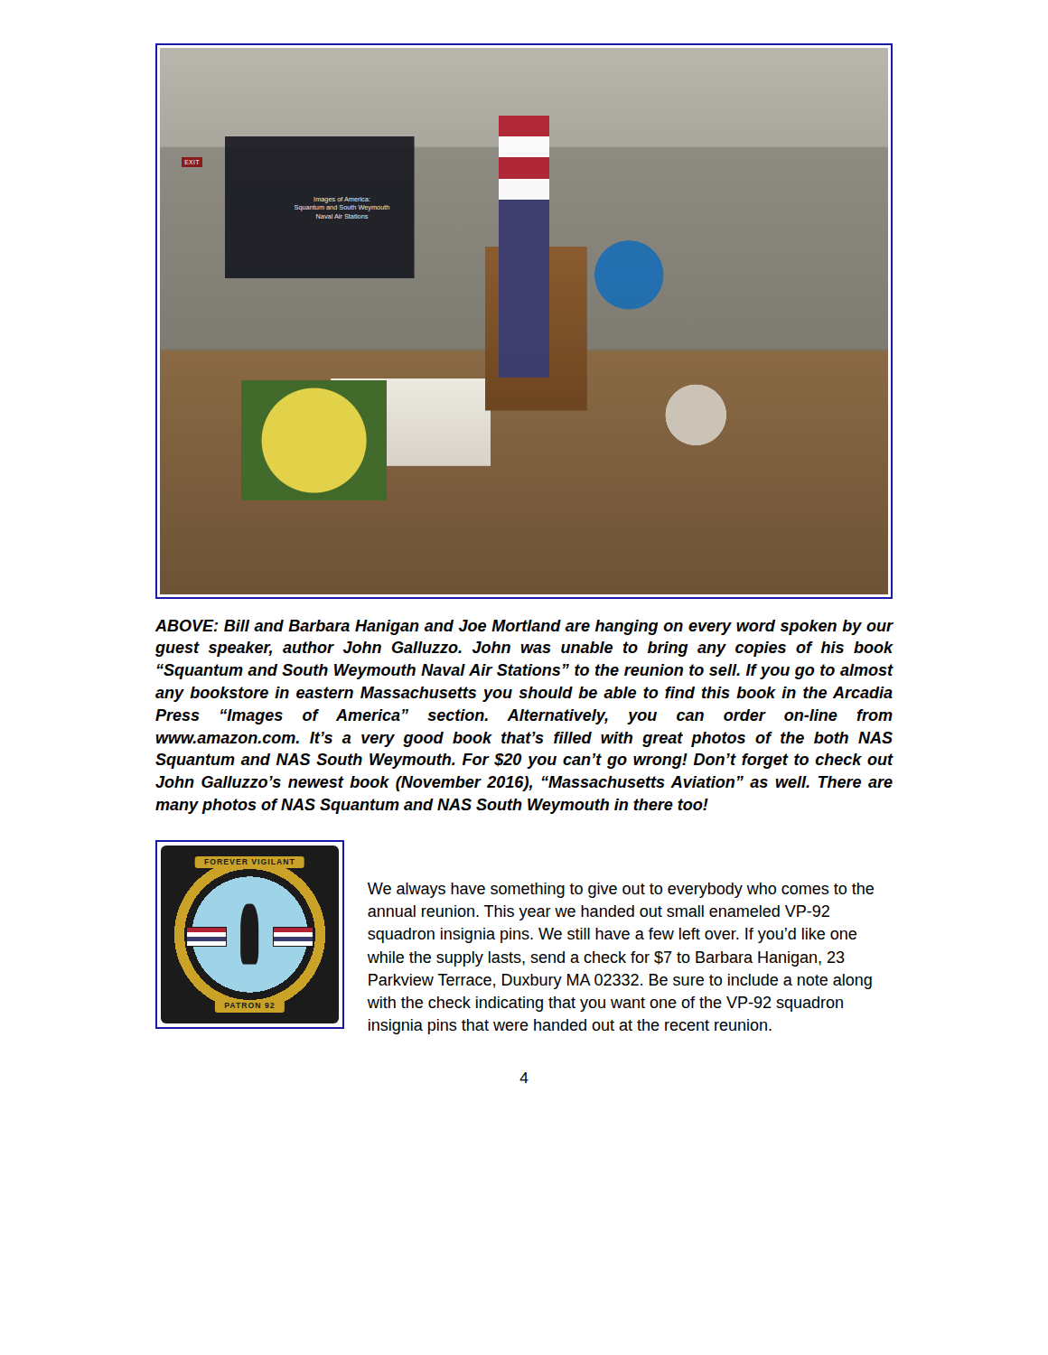EXIT
Images of America:
Squantum and South Weymouth
Naval Air Stations
ABOVE: Bill and Barbara Hanigan and Joe Mortland are hanging on every word spoken by our guest speaker, author John Galluzzo. John was unable to bring any copies of his book “Squantum and South Weymouth Naval Air Stations” to the reunion to sell. If you go to almost any bookstore in eastern Massachusetts you should be able to find this book in the Arcadia Press “Images of America” section. Alternatively, you can order on-line from www.amazon.com. It’s a very good book that’s filled with great photos of the both NAS Squantum and NAS South Weymouth. For $20 you can’t go wrong! Don’t forget to check out John Galluzzo’s newest book (November 2016), “Massachusetts Aviation” as well. There are many photos of NAS Squantum and NAS South Weymouth in there too!
FOREVER VIGILANT
PATRON 92
We always have something to give out to everybody who comes to the annual reunion. This year we handed out small enameled VP-92 squadron insignia pins. We still have a few left over. If you’d like one while the supply lasts, send a check for $7 to Barbara Hanigan, 23 Parkview Terrace, Duxbury MA 02332. Be sure to include a note along with the check indicating that you want one of the VP-92 squadron insignia pins that were handed out at the recent reunion.
4